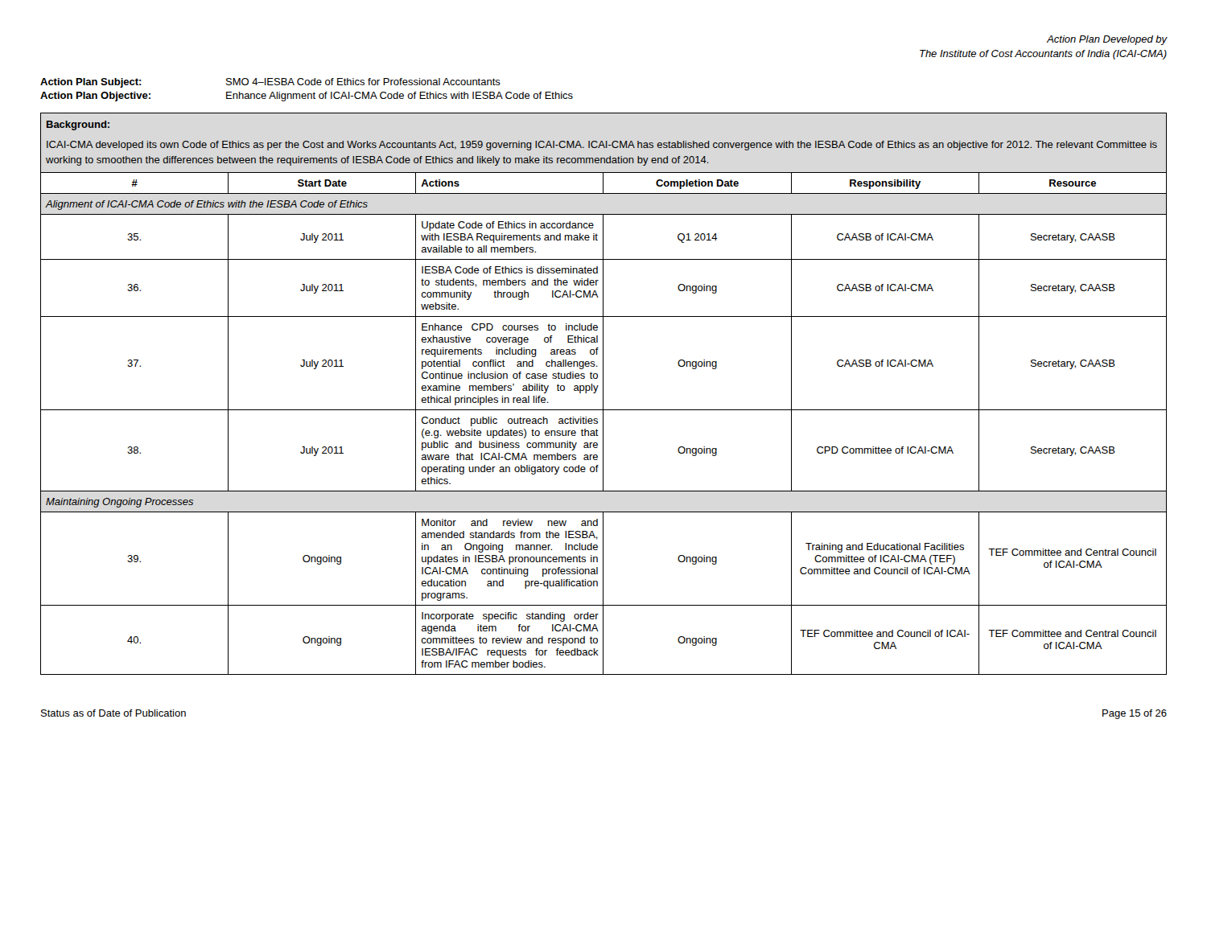Action Plan Developed by
The Institute of Cost Accountants of India (ICAI-CMA)
Action Plan Subject: SMO 4–IESBA Code of Ethics for Professional Accountants
Action Plan Objective: Enhance Alignment of ICAI-CMA Code of Ethics with IESBA Code of Ethics
| Background: ICAI-CMA developed its own Code of Ethics as per the Cost and Works Accountants Act, 1959 governing ICAI-CMA. ICAI-CMA has established convergence with the IESBA Code of Ethics as an objective for 2012. The relevant Committee is working to smoothen the differences between the requirements of IESBA Code of Ethics and likely to make its recommendation by end of 2014. |
| # | Start Date | Actions | Completion Date | Responsibility | Resource |
| Alignment of ICAI-CMA Code of Ethics with the IESBA Code of Ethics |
| 35. | July 2011 | Update Code of Ethics in accordance with IESBA Requirements and make it available to all members. | Q1 2014 | CAASB of ICAI-CMA | Secretary, CAASB |
| 36. | July 2011 | IESBA Code of Ethics is disseminated to students, members and the wider community through ICAI-CMA website. | Ongoing | CAASB of ICAI-CMA | Secretary, CAASB |
| 37. | July 2011 | Enhance CPD courses to include exhaustive coverage of Ethical requirements including areas of potential conflict and challenges. Continue inclusion of case studies to examine members’ ability to apply ethical principles in real life. | Ongoing | CAASB of ICAI-CMA | Secretary, CAASB |
| 38. | July 2011 | Conduct public outreach activities (e.g. website updates) to ensure that public and business community are aware that ICAI-CMA members are operating under an obligatory code of ethics. | Ongoing | CPD Committee of ICAI-CMA | Secretary, CAASB |
| Maintaining Ongoing Processes |
| 39. | Ongoing | Monitor and review new and amended standards from the IESBA, in an Ongoing manner. Include updates in IESBA pronouncements in ICAI-CMA continuing professional education and pre-qualification programs. | Ongoing | Training and Educational Facilities Committee of ICAI-CMA (TEF) Committee and Council of ICAI-CMA | TEF Committee and Central Council of ICAI-CMA |
| 40. | Ongoing | Incorporate specific standing order agenda item for ICAI-CMA committees to review and respond to IESBA/IFAC requests for feedback from IFAC member bodies. | Ongoing | TEF Committee and Council of ICAI-CMA | TEF Committee and Central Council of ICAI-CMA |
Status as of Date of Publication Page 15 of 26